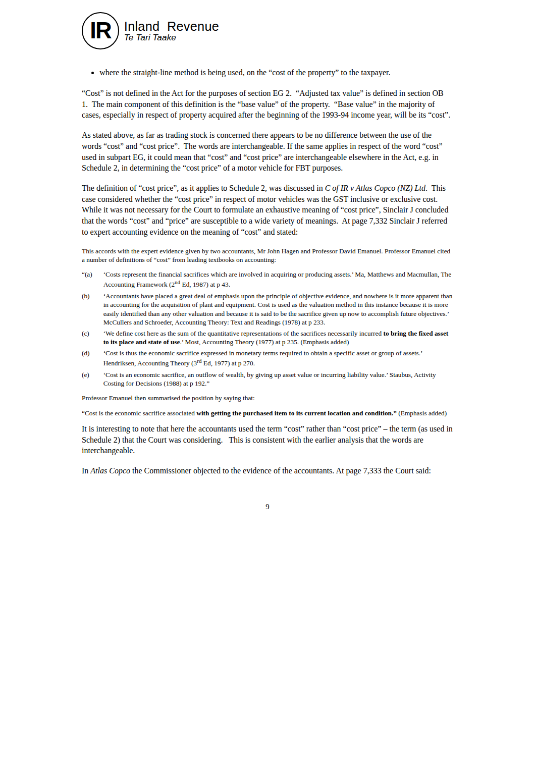IR
Inland Revenue
Te Tari Taake
where the straight-line method is being used, on the “cost of the property” to the taxpayer.
“Cost” is not defined in the Act for the purposes of section EG 2. “Adjusted tax value” is defined in section OB 1. The main component of this definition is the “base value” of the property. “Base value” in the majority of cases, especially in respect of property acquired after the beginning of the 1993-94 income year, will be its “cost”.
As stated above, as far as trading stock is concerned there appears to be no difference between the use of the words “cost” and “cost price”. The words are interchangeable. If the same applies in respect of the word “cost” used in subpart EG, it could mean that “cost” and “cost price” are interchangeable elsewhere in the Act, e.g. in Schedule 2, in determining the “cost price” of a motor vehicle for FBT purposes.
The definition of “cost price”, as it applies to Schedule 2, was discussed in C of IR v Atlas Copco (NZ) Ltd. This case considered whether the “cost price” in respect of motor vehicles was the GST inclusive or exclusive cost. While it was not necessary for the Court to formulate an exhaustive meaning of “cost price”, Sinclair J concluded that the words “cost” and “price” are susceptible to a wide variety of meanings. At page 7,332 Sinclair J referred to expert accounting evidence on the meaning of “cost” and stated:
This accords with the expert evidence given by two accountants, Mr John Hagen and Professor David Emanuel. Professor Emanuel cited a number of definitions of “cost” from leading textbooks on accounting:
“(a) ‘Costs represent the financial sacrifices which are involved in acquiring or producing assets.’ Ma, Matthews and Macmullan, The Accounting Framework (2nd Ed, 1987) at p 43.
(b) ‘Accountants have placed a great deal of emphasis upon the principle of objective evidence, and nowhere is it more apparent than in accounting for the acquisition of plant and equipment. Cost is used as the valuation method in this instance because it is more easily identified than any other valuation and because it is said to be the sacrifice given up now to accomplish future objectives.’ McCullers and Schroeder, Accounting Theory: Text and Readings (1978) at p 233.
(c) ‘We define cost here as the sum of the quantitative representations of the sacrifices necessarily incurred to bring the fixed asset to its place and state of use.’ Most, Accounting Theory (1977) at p 235. (Emphasis added)
(d) ‘Cost is thus the economic sacrifice expressed in monetary terms required to obtain a specific asset or group of assets.’ Hendriksen, Accounting Theory (3rd Ed, 1977) at p 270.
(e) ‘Cost is an economic sacrifice, an outflow of wealth, by giving up asset value or incurring liability value.’ Staubus, Activity Costing for Decisions (1988) at p 192.”
Professor Emanuel then summarised the position by saying that:
“Cost is the economic sacrifice associated with getting the purchased item to its current location and condition.” (Emphasis added)
It is interesting to note that here the accountants used the term “cost” rather than “cost price” – the term (as used in Schedule 2) that the Court was considering. This is consistent with the earlier analysis that the words are interchangeable.
In Atlas Copco the Commissioner objected to the evidence of the accountants. At page 7,333 the Court said:
9